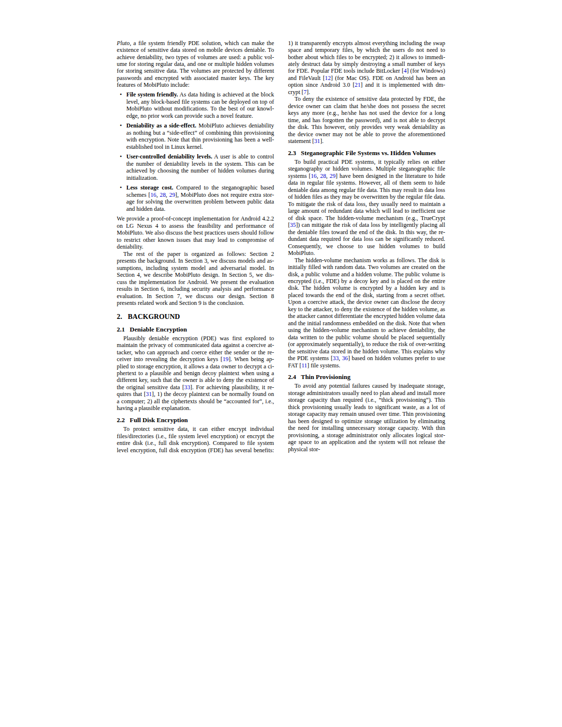Pluto, a file system friendly PDE solution, which can make the existence of sensitive data stored on mobile devices deniable. To achieve deniability, two types of volumes are used: a public volume for storing regular data, and one or multiple hidden volumes for storing sensitive data. The volumes are protected by different passwords and encrypted with associated master keys. The key features of MobiPluto include:
File system friendly. As data hiding is achieved at the block level, any block-based file systems can be deployed on top of MobiPluto without modifications. To the best of our knowledge, no prior work can provide such a novel feature.
Deniability as a side-effect. MobiPluto achieves deniability as nothing but a “side-effect” of combining thin provisioning with encryption. Note that thin provisioning has been a well-established tool in Linux kernel.
User-controlled deniability levels. A user is able to control the number of deniability levels in the system. This can be achieved by choosing the number of hidden volumes during initialization.
Less storage cost. Compared to the steganographic based schemes [16, 28, 29], MobiPluto does not require extra storage for solving the overwritten problem between public data and hidden data.
We provide a proof-of-concept implementation for Android 4.2.2 on LG Nexus 4 to assess the feasibility and performance of MobiPluto. We also discuss the best practices users should follow to restrict other known issues that may lead to compromise of deniability.
The rest of the paper is organized as follows: Section 2 presents the background. In Section 3, we discuss models and assumptions, including system model and adversarial model. In Section 4, we describe MobiPluto design. In Section 5, we discuss the implementation for Android. We present the evaluation results in Section 6, including security analysis and performance evaluation. In Section 7, we discuss our design. Section 8 presents related work and Section 9 is the conclusion.
2. BACKGROUND
2.1 Deniable Encryption
Plausibly deniable encryption (PDE) was first explored to maintain the privacy of communicated data against a coercive attacker, who can approach and coerce either the sender or the receiver into revealing the decryption keys [19]. When being applied to storage encryption, it allows a data owner to decrypt a ciphertext to a plausible and benign decoy plaintext when using a different key, such that the owner is able to deny the existence of the original sensitive data [33]. For achieving plausibility, it requires that [31], 1) the decoy plaintext can be normally found on a computer; 2) all the ciphertexts should be “accounted for”, i.e., having a plausible explanation.
2.2 Full Disk Encryption
To protect sensitive data, it can either encrypt individual files/directories (i.e., file system level encryption) or encrypt the entire disk (i.e., full disk encryption). Compared to file system level encryption, full disk encryption (FDE) has several benefits: 1) it transparently encrypts almost everything including the swap space and temporary files, by which the users do not need to bother about which files to be encrypted; 2) it allows to immediately destruct data by simply destroying a small number of keys for FDE. Popular FDE tools include BitLocker [4] (for Windows) and FileVault [12] (for Mac OS). FDE on Android has been an option since Android 3.0 [21] and it is implemented with dm-crypt [7].
To deny the existence of sensitive data protected by FDE, the device owner can claim that he/she does not possess the secret keys any more (e.g., he/she has not used the device for a long time, and has forgotten the password), and is not able to decrypt the disk. This however, only provides very weak deniability as the device owner may not be able to prove the aforementioned statement [31].
2.3 Steganographic File Systems vs. Hidden Volumes
To build practical PDE systems, it typically relies on either steganography or hidden volumes. Multiple steganographic file systems [16, 28, 29] have been designed in the literature to hide data in regular file systems. However, all of them seem to hide deniable data among regular file data. This may result in data loss of hidden files as they may be overwritten by the regular file data. To mitigate the risk of data loss, they usually need to maintain a large amount of redundant data which will lead to inefficient use of disk space. The hidden-volume mechanism (e.g., TrueCrypt [35]) can mitigate the risk of data loss by intelligently placing all the deniable files toward the end of the disk. In this way, the redundant data required for data loss can be significantly reduced. Consequently, we choose to use hidden volumes to build MobiPluto.
The hidden-volume mechanism works as follows. The disk is initially filled with random data. Two volumes are created on the disk, a public volume and a hidden volume. The public volume is encrypted (i.e., FDE) by a decoy key and is placed on the entire disk. The hidden volume is encrypted by a hidden key and is placed towards the end of the disk, starting from a secret offset. Upon a coercive attack, the device owner can disclose the decoy key to the attacker, to deny the existence of the hidden volume, as the attacker cannot differentiate the encrypted hidden volume data and the initial randomness embedded on the disk. Note that when using the hidden-volume mechanism to achieve deniability, the data written to the public volume should be placed sequentially (or approximately sequentially), to reduce the risk of over-writing the sensitive data stored in the hidden volume. This explains why the PDE systems [33, 36] based on hidden volumes prefer to use FAT [11] file systems.
2.4 Thin Provisioning
To avoid any potential failures caused by inadequate storage, storage administrators usually need to plan ahead and install more storage capacity than required (i.e., “thick provisioning”). This thick provisioning usually leads to significant waste, as a lot of storage capacity may remain unused over time. Thin provisioning has been designed to optimize storage utilization by eliminating the need for installing unnecessary storage capacity. With thin provisioning, a storage administrator only allocates logical storage space to an application and the system will not release the physical stor-